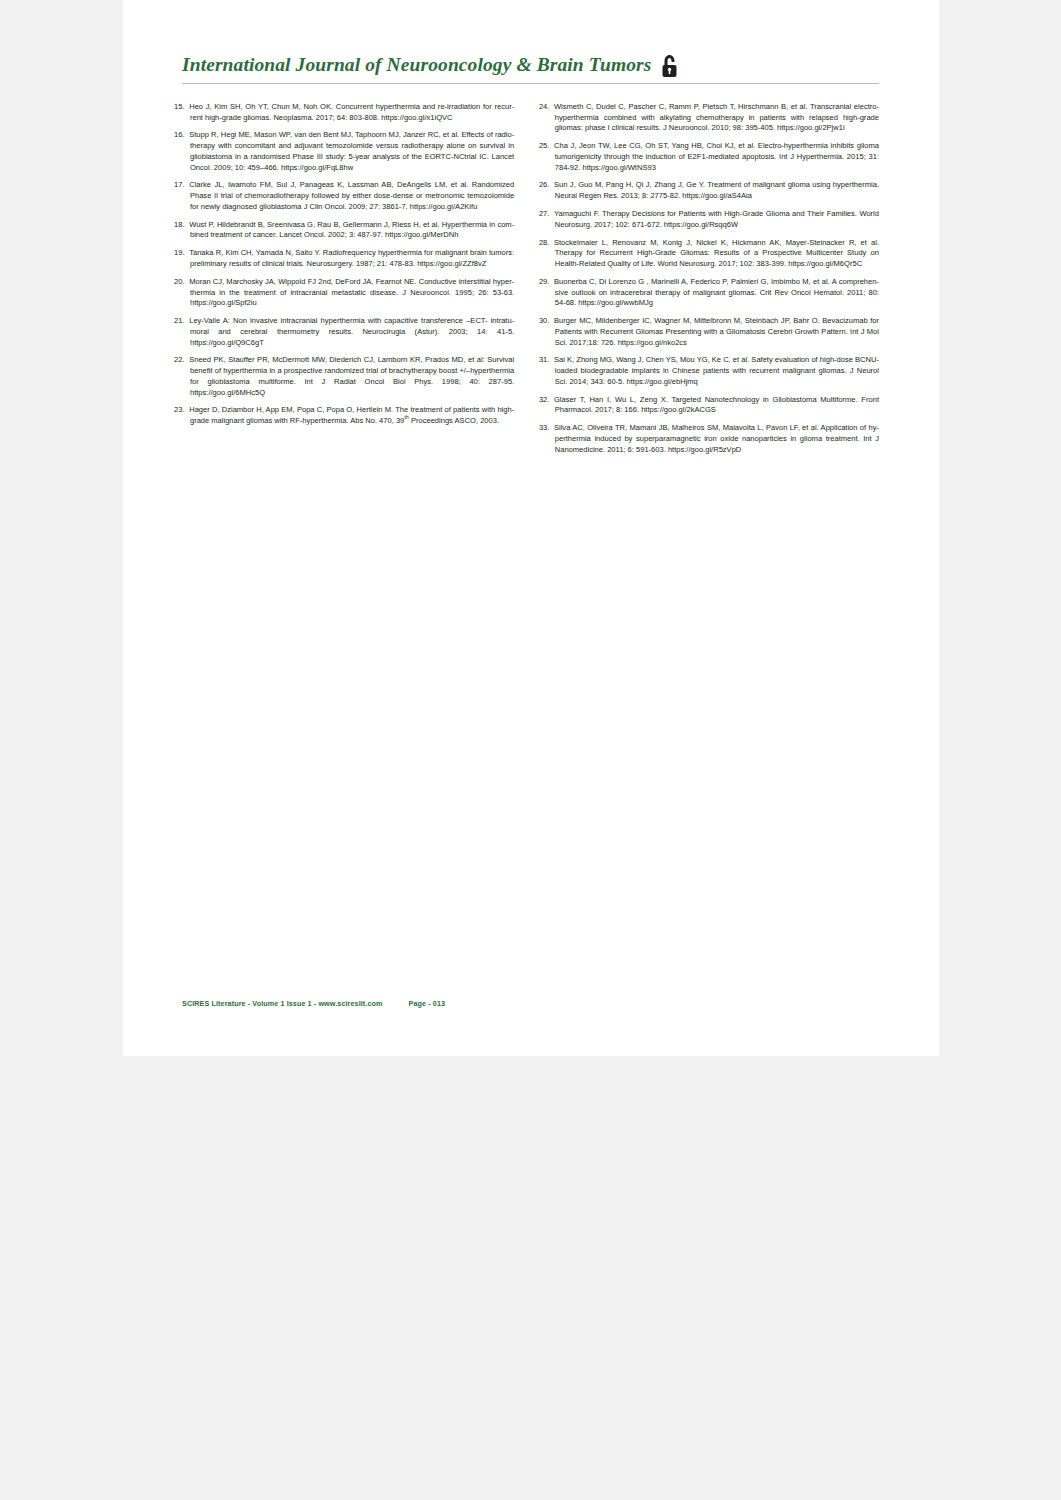International Journal of Neurooncology & Brain Tumors
15. Heo J, Kim SH, Oh YT, Chun M, Noh OK. Concurrent hyperthermia and re-irradiation for recurrent high-grade gliomas. Neoplasma. 2017; 64: 803-808. https://goo.gl/x1iQVC
16. Stupp R, Hegi ME, Mason WP, van den Bent MJ, Taphoorn MJ, Janzer RC, et al. Effects of radiotherapy with concomitant and adjuvant temozolomide versus radiotherapy alone on survival in glioblastoma in a randomised Phase III study: 5-year analysis of the EORTC-NCtrial IC. Lancet Oncol. 2009; 10: 459–466. https://goo.gl/FqL8hw
17. Clarke JL, Iwamoto FM, Sul J, Panageas K, Lassman AB, DeAngelis LM, et al. Randomized Phase II trial of chemoradiotherapy followed by either dose-dense or metronomic temozolomide for newly diagnosed glioblastoma J Clin Oncol. 2009; 27: 3861-7. https://goo.gl/A2Kifu
18. Wust P, Hildebrandt B, Sreenivasa G, Rau B, Gellermann J, Riess H, et al. Hyperthermia in combined treatment of cancer. Lancet Oncol. 2002; 3: 487-97. https://goo.gl/MerDNh
19. Tanaka R, Kim CH, Yamada N, Saito Y. Radiofrequency hyperthermia for malignant brain tumors: preliminary results of clinical trials. Neurosurgery. 1987; 21: 478-83. https://goo.gl/ZZf8vZ
20. Moran CJ, Marchosky JA, Wippold FJ 2nd, DeFord JA, Fearnot NE. Conductive interstitial hyperthermia in the treatment of intracranial metastatic disease. J Neurooncol. 1995; 26: 53-63. https://goo.gl/Spf2iu
21. Ley-Valle A: Non invasive intracranial hyperthermia with capacitive transference –ECT- intratumoral and cerebral thermometry results. Neurocirugia (Astur). 2003; 14: 41-5. https://goo.gl/Q9C6gT
22. Sneed PK, Stauffer PR, McDermott MW, Diederich CJ, Lamborn KR, Prados MD, et al: Survival benefit of hyperthermia in a prospective randomized trial of brachytherapy boost +/–hyperthermia for glioblastoma multiforme. Int J Radiat Oncol Biol Phys. 1998; 40: 287-95. https://goo.gl/6MHc5Q
23. Hager D, Dziambor H, App EM, Popa C, Popa O, Hertlein M. The treatment of patients with high-grade malignant gliomas with RF-hyperthermia. Abs No. 470, 39th Proceedings ASCO, 2003.
24. Wismeth C, Dudel C, Pascher C, Ramm P, Pietsch T, Hirschmann B, et al. Transcranial electro-hyperthermia combined with alkylating chemotherapy in patients with relapsed high-grade gliomas: phase I clinical results. J Neurooncol. 2010; 98: 395-405. https://goo.gl/2Pjw1i
25. Cha J, Jeon TW, Lee CG, Oh ST, Yang HB, Choi KJ, et al. Electro-hyperthermia inhibits glioma tumorigenicity through the induction of E2F1-mediated apoptosis. Int J Hyperthermia. 2015; 31: 784-92. https://goo.gl/WtNS93
26. Sun J, Guo M, Pang H, Qi J, Zhang J, Ge Y. Treatment of malignant glioma using hyperthermia. Neural Regen Res. 2013; 8: 2775-82. https://goo.gl/aS4Aia
27. Yamaguchi F. Therapy Decisions for Patients with High-Grade Glioma and Their Families. World Neurosurg. 2017; 102: 671-672. https://goo.gl/Rsqq6W
28. Stockelmaier L, Renovanz M, Konig J, Nickel K, Hickmann AK, Mayer-Steinacker R, et al. Therapy for Recurrent High-Grade Gliomas: Results of a Prospective Multicenter Study on Health-Related Quality of Life. World Neurosurg. 2017; 102: 383-399. https://goo.gl/M6Qr5C
29. Buonerba C, Di Lorenzo G , Marinelli A, Federico P, Palmieri G, Imbimbo M, et al. A comprehensive outlook on intracerebral therapy of malignant gliomas. Crit Rev Oncol Hematol. 2011; 80: 54-68. https://goo.gl/wwbMJg
30. Burger MC, Mildenberger IC, Wagner M, Mittelbronn M, Steinbach JP, Bahr O. Bevacizumab for Patients with Recurrent Gliomas Presenting with a Gliomatosis Cerebri Growth Pattern. Int J Mol Sci. 2017;18: 726. https://goo.gl/nko2cs
31. Sai K, Zhong MG, Wang J, Chen YS, Mou YG, Ke C, et al. Safety evaluation of high-dose BCNU-loaded biodegradable implants in Chinese patients with recurrent malignant gliomas. J Neurol Sci. 2014; 343: 60-5. https://goo.gl/ebHjmq
32. Glaser T, Han I, Wu L, Zeng X. Targeted Nanotechnology in Glioblastoma Multiforme. Front Pharmacol. 2017; 8: 166. https://goo.gl/2kACGS
33. Silva AC, Oliveira TR, Mamani JB, Malheiros SM, Malavolta L, Pavon LF, et al. Application of hyperthermia induced by superparamagnetic iron oxide nanoparticles in glioma treatment. Int J Nanomedicine. 2011; 6: 591-603. https://goo.gl/R5zVpD
SCIRES Literature - Volume 1 Issue 1 - www.scireslit.com
Page - 013